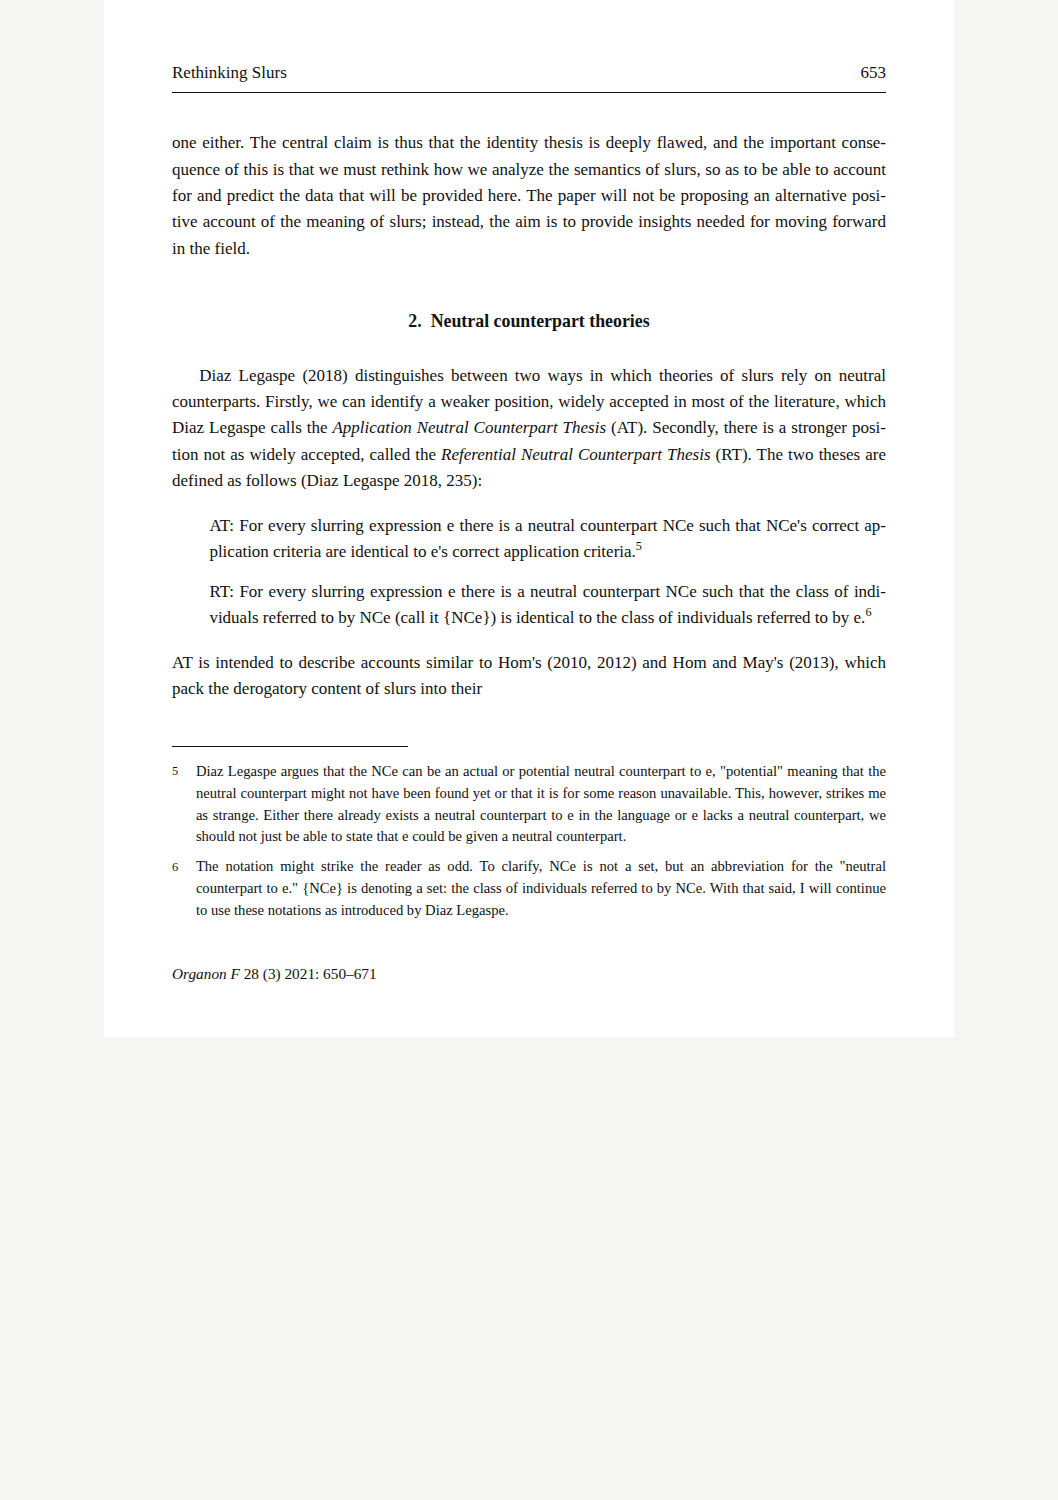Rethinking Slurs 653
one either. The central claim is thus that the identity thesis is deeply flawed, and the important consequence of this is that we must rethink how we analyze the semantics of slurs, so as to be able to account for and predict the data that will be provided here. The paper will not be proposing an alternative positive account of the meaning of slurs; instead, the aim is to provide insights needed for moving forward in the field.
2. Neutral counterpart theories
Diaz Legaspe (2018) distinguishes between two ways in which theories of slurs rely on neutral counterparts. Firstly, we can identify a weaker position, widely accepted in most of the literature, which Diaz Legaspe calls the Application Neutral Counterpart Thesis (AT). Secondly, there is a stronger position not as widely accepted, called the Referential Neutral Counterpart Thesis (RT). The two theses are defined as follows (Diaz Legaspe 2018, 235):
AT: For every slurring expression e there is a neutral counterpart NCe such that NCe's correct application criteria are identical to e's correct application criteria.5
RT: For every slurring expression e there is a neutral counterpart NCe such that the class of individuals referred to by NCe (call it {NCe}) is identical to the class of individuals referred to by e.6
AT is intended to describe accounts similar to Hom's (2010, 2012) and Hom and May's (2013), which pack the derogatory content of slurs into their
5 Diaz Legaspe argues that the NCe can be an actual or potential neutral counterpart to e, "potential" meaning that the neutral counterpart might not have been found yet or that it is for some reason unavailable. This, however, strikes me as strange. Either there already exists a neutral counterpart to e in the language or e lacks a neutral counterpart, we should not just be able to state that e could be given a neutral counterpart.
6 The notation might strike the reader as odd. To clarify, NCe is not a set, but an abbreviation for the "neutral counterpart to e." {NCe} is denoting a set: the class of individuals referred to by NCe. With that said, I will continue to use these notations as introduced by Diaz Legaspe.
Organon F 28 (3) 2021: 650–671